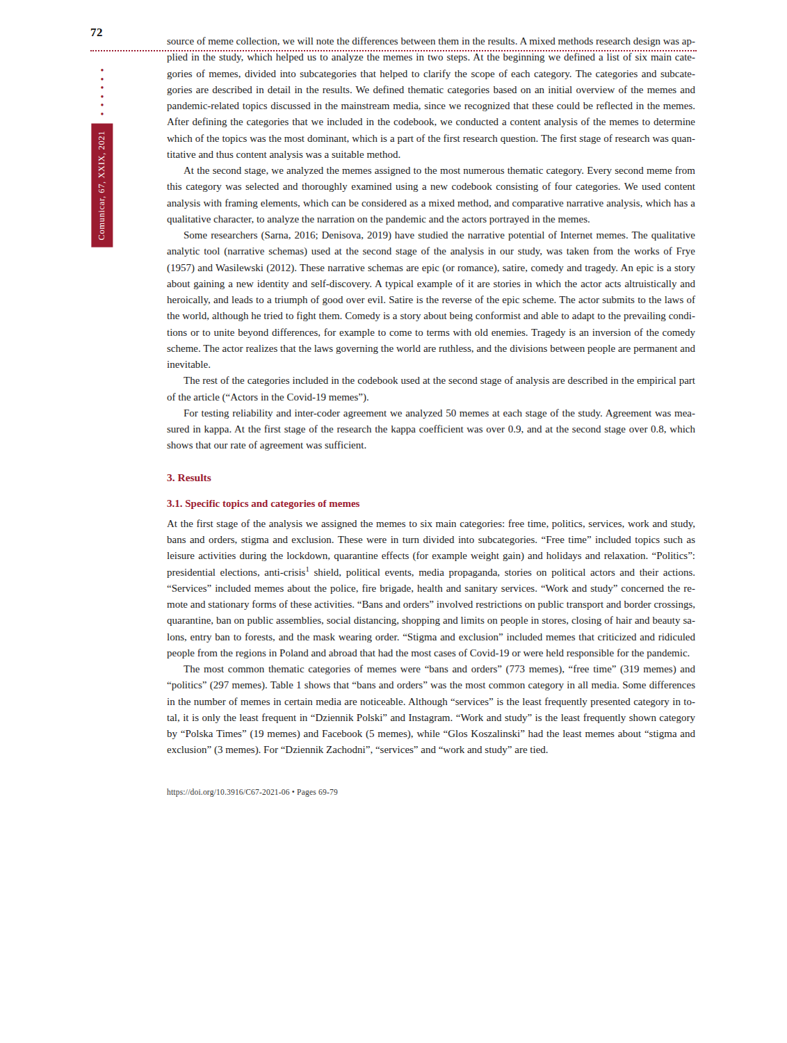72
•
•
•
•
•
•
Comunicar, 67, XXIX, 2021
source of meme collection, we will note the differences between them in the results. A mixed methods research design was applied in the study, which helped us to analyze the memes in two steps. At the beginning we defined a list of six main categories of memes, divided into subcategories that helped to clarify the scope of each category. The categories and subcategories are described in detail in the results. We defined thematic categories based on an initial overview of the memes and pandemic-related topics discussed in the mainstream media, since we recognized that these could be reflected in the memes. After defining the categories that we included in the codebook, we conducted a content analysis of the memes to determine which of the topics was the most dominant, which is a part of the first research question. The first stage of research was quantitative and thus content analysis was a suitable method.
At the second stage, we analyzed the memes assigned to the most numerous thematic category. Every second meme from this category was selected and thoroughly examined using a new codebook consisting of four categories. We used content analysis with framing elements, which can be considered as a mixed method, and comparative narrative analysis, which has a qualitative character, to analyze the narration on the pandemic and the actors portrayed in the memes.
Some researchers (Sarna, 2016; Denisova, 2019) have studied the narrative potential of Internet memes. The qualitative analytic tool (narrative schemas) used at the second stage of the analysis in our study, was taken from the works of Frye (1957) and Wasilewski (2012). These narrative schemas are epic (or romance), satire, comedy and tragedy. An epic is a story about gaining a new identity and self-discovery. A typical example of it are stories in which the actor acts altruistically and heroically, and leads to a triumph of good over evil. Satire is the reverse of the epic scheme. The actor submits to the laws of the world, although he tried to fight them. Comedy is a story about being conformist and able to adapt to the prevailing conditions or to unite beyond differences, for example to come to terms with old enemies. Tragedy is an inversion of the comedy scheme. The actor realizes that the laws governing the world are ruthless, and the divisions between people are permanent and inevitable.
The rest of the categories included in the codebook used at the second stage of analysis are described in the empirical part of the article (“Actors in the Covid-19 memes”).
For testing reliability and inter-coder agreement we analyzed 50 memes at each stage of the study. Agreement was measured in kappa. At the first stage of the research the kappa coefficient was over 0.9, and at the second stage over 0.8, which shows that our rate of agreement was sufficient.
3. Results
3.1. Specific topics and categories of memes
At the first stage of the analysis we assigned the memes to six main categories: free time, politics, services, work and study, bans and orders, stigma and exclusion. These were in turn divided into subcategories. “Free time” included topics such as leisure activities during the lockdown, quarantine effects (for example weight gain) and holidays and relaxation. “Politics”: presidential elections, anti-crisis1 shield, political events, media propaganda, stories on political actors and their actions. “Services” included memes about the police, fire brigade, health and sanitary services. “Work and study” concerned the remote and stationary forms of these activities. “Bans and orders” involved restrictions on public transport and border crossings, quarantine, ban on public assemblies, social distancing, shopping and limits on people in stores, closing of hair and beauty salons, entry ban to forests, and the mask wearing order. “Stigma and exclusion” included memes that criticized and ridiculed people from the regions in Poland and abroad that had the most cases of Covid-19 or were held responsible for the pandemic.
The most common thematic categories of memes were “bans and orders” (773 memes), “free time” (319 memes) and “politics” (297 memes). Table 1 shows that “bans and orders” was the most common category in all media. Some differences in the number of memes in certain media are noticeable. Although “services” is the least frequently presented category in total, it is only the least frequent in “Dziennik Polski” and Instagram. “Work and study” is the least frequently shown category by “Polska Times” (19 memes) and Facebook (5 memes), while “Glos Koszalinski” had the least memes about “stigma and exclusion” (3 memes). For “Dziennik Zachodni”, “services” and “work and study” are tied.
https://doi.org/10.3916/C67-2021-06 • Pages 69-79